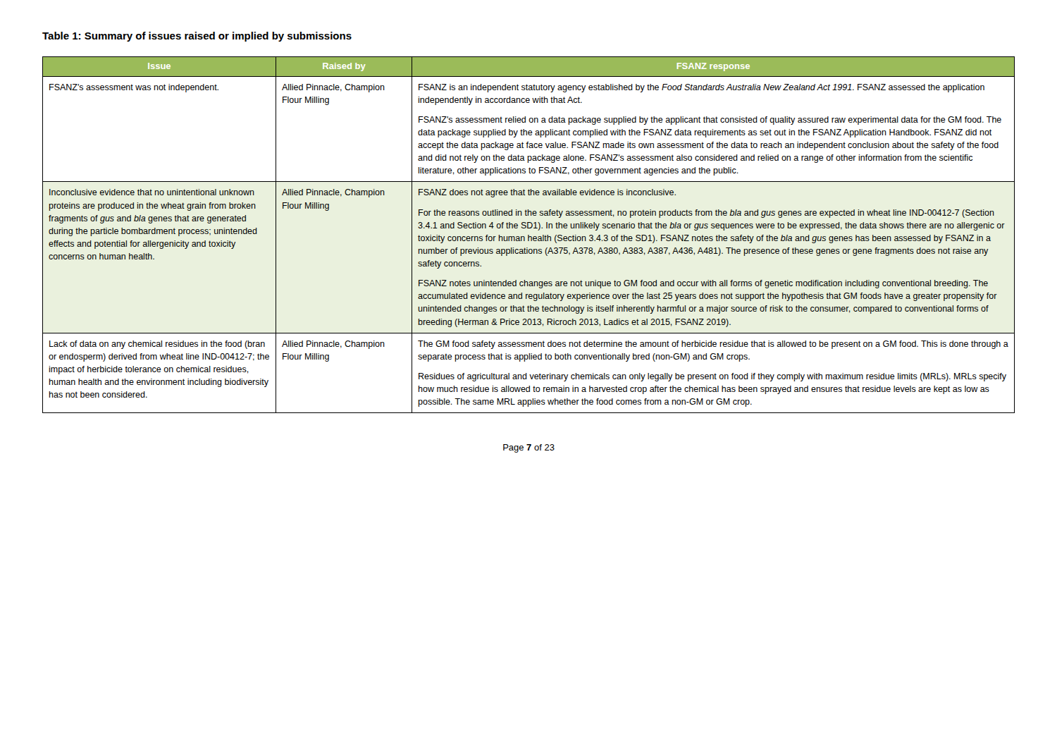Table 1: Summary of issues raised or implied by submissions
| Issue | Raised by | FSANZ response |
| --- | --- | --- |
| FSANZ's assessment was not independent. | Allied Pinnacle, Champion Flour Milling | FSANZ is an independent statutory agency established by the Food Standards Australia New Zealand Act 1991 . FSANZ assessed the application independently in accordance with that Act. FSANZ's assessment relied on a data package supplied by the applicant that consisted of quality assured raw experimental data for the GM food. The data package supplied by the applicant complied with the FSANZ data requirements as set out in the FSANZ Application Handbook. FSANZ did not accept the data package at face value. FSANZ made its own assessment of the data to reach an independent conclusion about the safety of the food and did not rely on the data package alone. FSANZ's assessment also considered and relied on a range of other information from the scientific literature, other applications to FSANZ, other government agencies and the public. |
| Inconclusive evidence that no unintentional unknown proteins are produced in the wheat grain from broken fragments of gus and bla genes that are generated during the particle bombardment process; unintended effects and potential for allergenicity and toxicity concerns on human health. | Allied Pinnacle, Champion Flour Milling | FSANZ does not agree that the available evidence is inconclusive. For the reasons outlined in the safety assessment, no protein products from the bla and gus genes are expected in wheat line IND-00412-7 (Section 3.4.1 and Section 4 of the SD1). In the unlikely scenario that the bla or gus sequences were to be expressed, the data shows there are no allergenic or toxicity concerns for human health (Section 3.4.3 of the SD1). FSANZ notes the safety of the bla and gus genes has been assessed by FSANZ in a number of previous applications (A375, A378, A380, A383, A387, A436, A481). The presence of these genes or gene fragments does not raise any safety concerns. FSANZ notes unintended changes are not unique to GM food and occur with all forms of genetic modification including conventional breeding. The accumulated evidence and regulatory experience over the last 25 years does not support the hypothesis that GM foods have a greater propensity for unintended changes or that the technology is itself inherently harmful or a major source of risk to the consumer, compared to conventional forms of breeding (Herman & Price 2013, Ricroch 2013, Ladics et al 2015, FSANZ 2019). |
| Lack of data on any chemical residues in the food (bran or endosperm) derived from wheat line IND-00412-7; the impact of herbicide tolerance on chemical residues, human health and the environment including biodiversity has not been considered. | Allied Pinnacle, Champion Flour Milling | The GM food safety assessment does not determine the amount of herbicide residue that is allowed to be present on a GM food. This is done through a separate process that is applied to both conventionally bred (non-GM) and GM crops. Residues of agricultural and veterinary chemicals can only legally be present on food if they comply with maximum residue limits (MRLs). MRLs specify how much residue is allowed to remain in a harvested crop after the chemical has been sprayed and ensures that residue levels are kept as low as possible. The same MRL applies whether the food comes from a non-GM or GM crop. |
Page 7 of 23